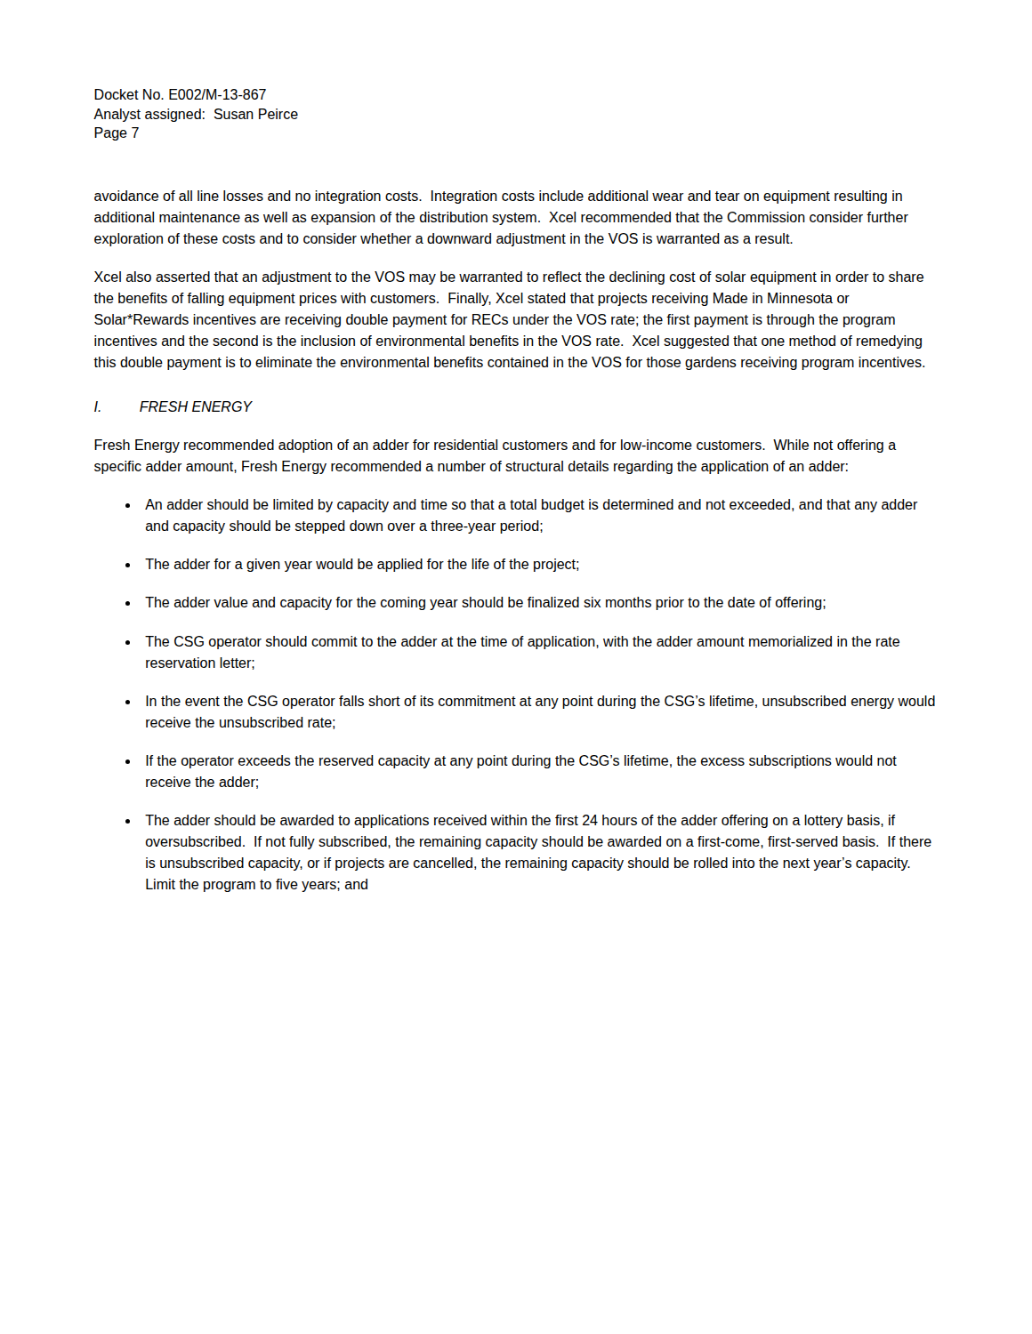Docket No. E002/M-13-867
Analyst assigned: Susan Peirce
Page 7
avoidance of all line losses and no integration costs. Integration costs include additional wear and tear on equipment resulting in additional maintenance as well as expansion of the distribution system. Xcel recommended that the Commission consider further exploration of these costs and to consider whether a downward adjustment in the VOS is warranted as a result.
Xcel also asserted that an adjustment to the VOS may be warranted to reflect the declining cost of solar equipment in order to share the benefits of falling equipment prices with customers. Finally, Xcel stated that projects receiving Made in Minnesota or Solar*Rewards incentives are receiving double payment for RECs under the VOS rate; the first payment is through the program incentives and the second is the inclusion of environmental benefits in the VOS rate. Xcel suggested that one method of remedying this double payment is to eliminate the environmental benefits contained in the VOS for those gardens receiving program incentives.
I. FRESH ENERGY
Fresh Energy recommended adoption of an adder for residential customers and for low-income customers. While not offering a specific adder amount, Fresh Energy recommended a number of structural details regarding the application of an adder:
An adder should be limited by capacity and time so that a total budget is determined and not exceeded, and that any adder and capacity should be stepped down over a three-year period;
The adder for a given year would be applied for the life of the project;
The adder value and capacity for the coming year should be finalized six months prior to the date of offering;
The CSG operator should commit to the adder at the time of application, with the adder amount memorialized in the rate reservation letter;
In the event the CSG operator falls short of its commitment at any point during the CSG’s lifetime, unsubscribed energy would receive the unsubscribed rate;
If the operator exceeds the reserved capacity at any point during the CSG’s lifetime, the excess subscriptions would not receive the adder;
The adder should be awarded to applications received within the first 24 hours of the adder offering on a lottery basis, if oversubscribed. If not fully subscribed, the remaining capacity should be awarded on a first-come, first-served basis. If there is unsubscribed capacity, or if projects are cancelled, the remaining capacity should be rolled into the next year’s capacity. Limit the program to five years; and